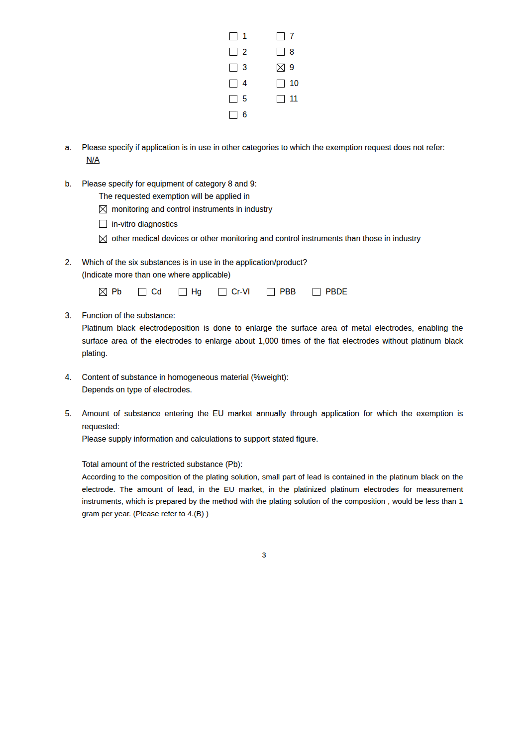1
2
3
4
5
6
7
8
9
10
11
Please specify if application is in use in other categories to which the exemption request does not refer: N/A
Please specify for equipment of category 8 and 9:
The requested exemption will be applied in
monitoring and control instruments in industry
in-vitro diagnostics
other medical devices or other monitoring and control instruments than those in industry
Which of the six substances is in use in the application/product?
(Indicate more than one where applicable)
Pb
Cd
Hg
Cr-VI
PBB
PBDE
Function of the substance:
Platinum black electrodeposition is done to enlarge the surface area of metal electrodes, enabling the surface area of the electrodes to enlarge about 1,000 times of the flat electrodes without platinum black plating.
Content of substance in homogeneous material (%weight):
Depends on type of electrodes.
Amount of substance entering the EU market annually through application for which the exemption is requested:
Please supply information and calculations to support stated figure.
Total amount of the restricted substance (Pb):
According to the composition of the plating solution, small part of lead is contained in the platinum black on the electrode. The amount of lead, in the EU market, in the platinized platinum electrodes for measurement instruments, which is prepared by the method with the plating solution of the composition , would be less than 1 gram per year. (Please refer to 4.(B) )
3